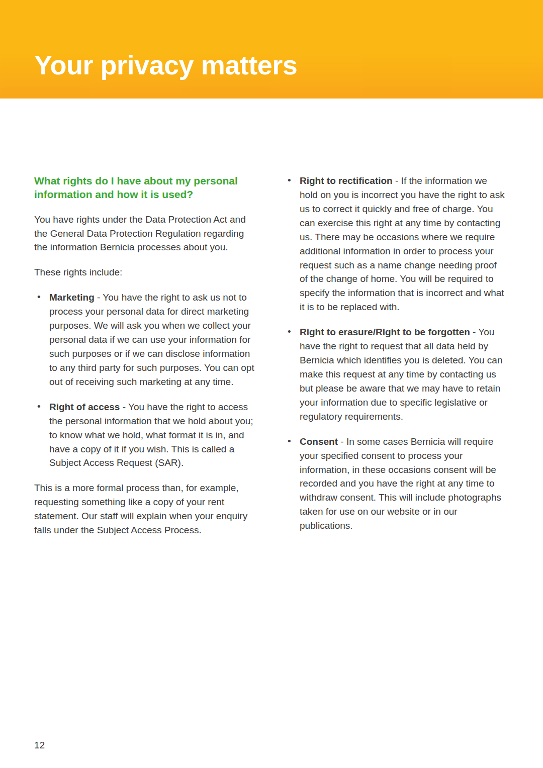Your privacy matters
What rights do I have about my personal information and how it is used?
You have rights under the Data Protection Act and the General Data Protection Regulation regarding the information Bernicia processes about you.
These rights include:
Marketing - You have the right to ask us not to process your personal data for direct marketing purposes. We will ask you when we collect your personal data if we can use your information for such purposes or if we can disclose information to any third party for such purposes. You can opt out of receiving such marketing at any time.
Right of access - You have the right to access the personal information that we hold about you; to know what we hold, what format it is in, and have a copy of it if you wish. This is called a Subject Access Request (SAR).
This is a more formal process than, for example, requesting something like a copy of your rent statement. Our staff will explain when your enquiry falls under the Subject Access Process.
Right to rectification - If the information we hold on you is incorrect you have the right to ask us to correct it quickly and free of charge. You can exercise this right at any time by contacting us. There may be occasions where we require additional information in order to process your request such as a name change needing proof of the change of home. You will be required to specify the information that is incorrect and what it is to be replaced with.
Right to erasure/Right to be forgotten - You have the right to request that all data held by Bernicia which identifies you is deleted. You can make this request at any time by contacting us but please be aware that we may have to retain your information due to specific legislative or regulatory requirements.
Consent - In some cases Bernicia will require your specified consent to process your information, in these occasions consent will be recorded and you have the right at any time to withdraw consent. This will include photographs taken for use on our website or in our publications.
12